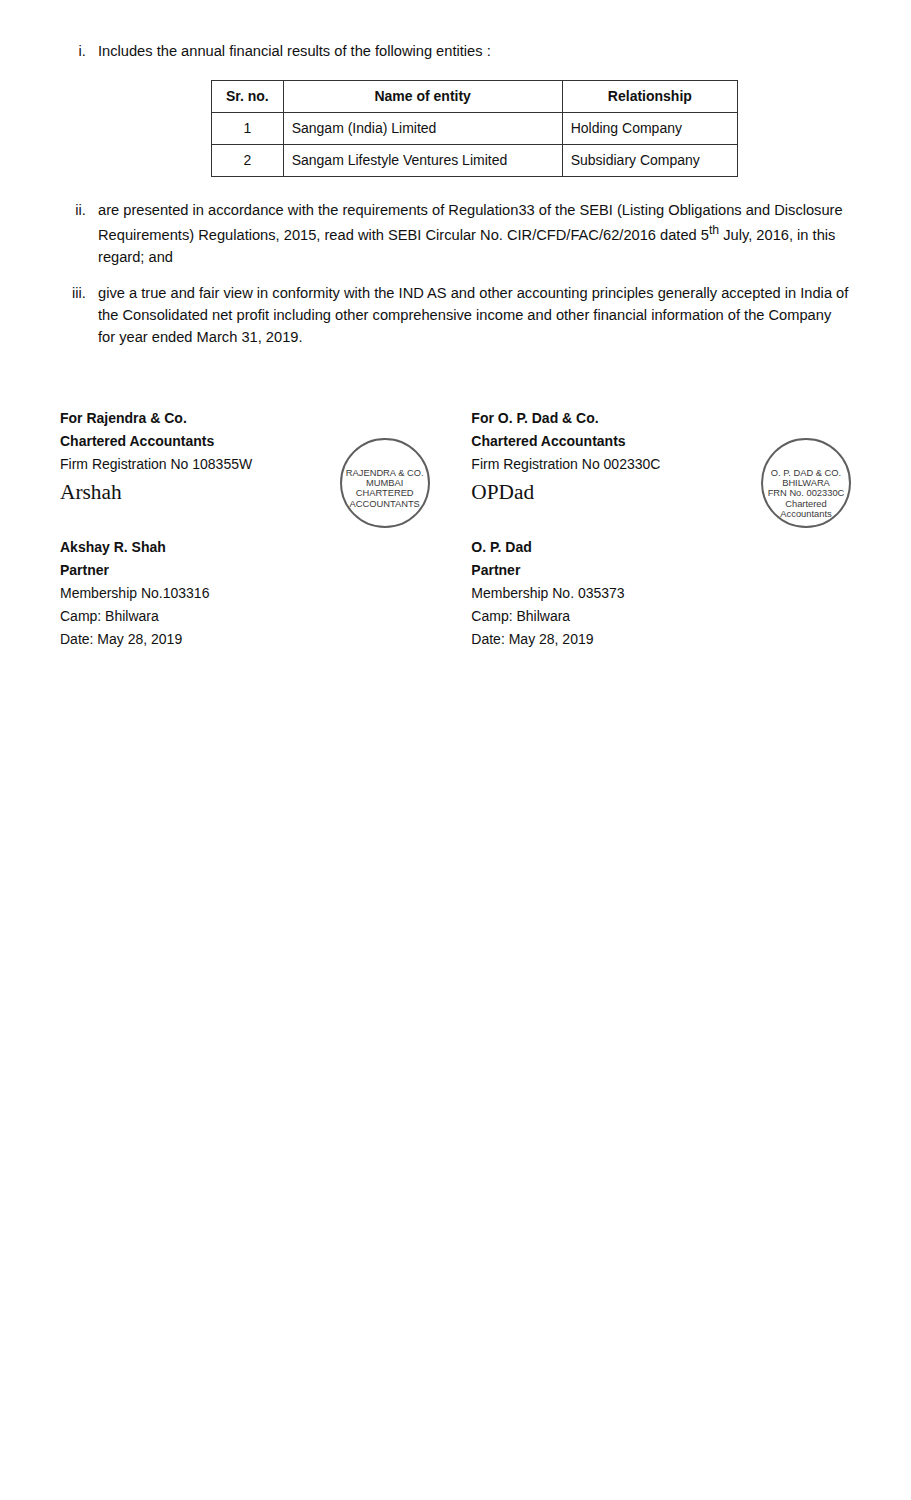Includes the annual financial results of the following entities :
| Sr. no. | Name of entity | Relationship |
| --- | --- | --- |
| 1 | Sangam (India) Limited | Holding Company |
| 2 | Sangam Lifestyle Ventures Limited | Subsidiary Company |
are presented in accordance with the requirements of Regulation33 of the SEBI (Listing Obligations and Disclosure Requirements) Regulations, 2015, read with SEBI Circular No. CIR/CFD/FAC/62/2016 dated 5th July, 2016, in this regard; and
give a true and fair view in conformity with the IND AS and other accounting principles generally accepted in India of the Consolidated net profit including other comprehensive income and other financial information of the Company for year ended March 31, 2019.
For Rajendra & Co.
Chartered Accountants
Firm Registration No 108355W
Arshah
RAJENDRA & CO.
MUMBAI
CHARTERED ACCOUNTANTS
Akshay R. Shah
Partner
Membership No.103316
Camp: Bhilwara
Date: May 28, 2019
For O. P. Dad & Co.
Chartered Accountants
Firm Registration No 002330C
OPDad
O. P. DAD & CO.
BHILWARA
FRN No. 002330C
Chartered Accountants
O. P. Dad
Partner
Membership No. 035373
Camp: Bhilwara
Date: May 28, 2019